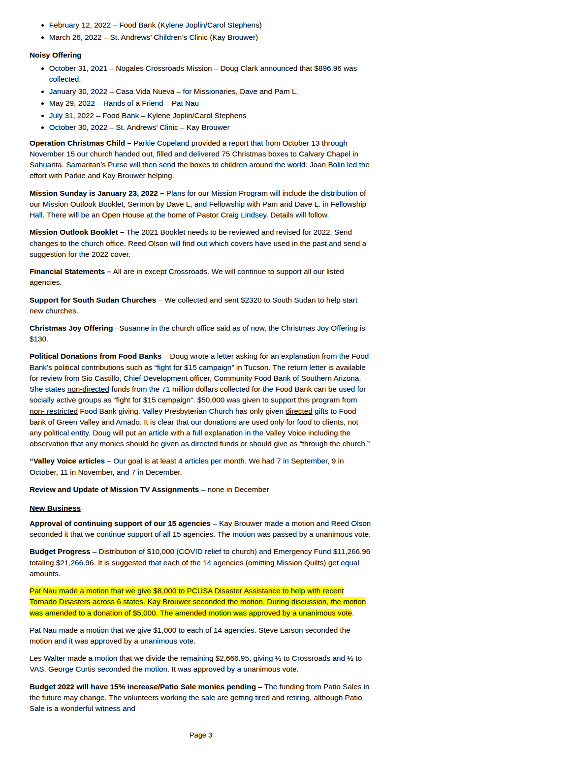February 12, 2022 – Food Bank (Kylene Joplin/Carol Stephens)
March 26, 2022 – St. Andrews’ Children’s Clinic (Kay Brouwer)
Noisy Offering
October 31, 2021 – Nogales Crossroads Mission – Doug Clark announced that $896.96 was collected.
January 30, 2022 – Casa Vida Nueva – for Missionaries, Dave and Pam L.
May 29, 2022 – Hands of a Friend – Pat Nau
July 31, 2022 – Food Bank – Kylene Joplin/Carol Stephens
October 30, 2022 – St. Andrews’ Clinic – Kay Brouwer
Operation Christmas Child – Parkie Copeland provided a report that from October 13 through November 15 our church handed out, filled and delivered 75 Christmas boxes to Calvary Chapel in Sahuarita. Samaritan’s Purse will then send the boxes to children around the world. Joan Bolin led the effort with Parkie and Kay Brouwer helping.
Mission Sunday is January 23, 2022 – Plans for our Mission Program will include the distribution of our Mission Outlook Booklet, Sermon by Dave L, and Fellowship with Pam and Dave L. in Fellowship Hall. There will be an Open House at the home of Pastor Craig Lindsey. Details will follow.
Mission Outlook Booklet – The 2021 Booklet needs to be reviewed and revised for 2022. Send changes to the church office. Reed Olson will find out which covers have used in the past and send a suggestion for the 2022 cover.
Financial Statements – All are in except Crossroads. We will continue to support all our listed agencies.
Support for South Sudan Churches – We collected and sent $2320 to South Sudan to help start new churches.
Christmas Joy Offering –Susanne in the church office said as of now, the Christmas Joy Offering is $130.
Political Donations from Food Banks – Doug wrote a letter asking for an explanation from the Food Bank’s political contributions such as “fight for $15 campaign” in Tucson. The return letter is available for review from Sio Castillo, Chief Development officer, Community Food Bank of Southern Arizona. She states non-directed funds from the 71 million dollars collected for the Food Bank can be used for socially active groups as “fight for $15 campaign”. $50,000 was given to support this program from non- restricted Food Bank giving. Valley Presbyterian Church has only given directed gifts to Food bank of Green Valley and Amado. It is clear that our donations are used only for food to clients, not any political entity. Doug will put an article with a full explanation in the Valley Voice including the observation that any monies should be given as directed funds or should give as “through the church.”
“Valley Voice articles – Our goal is at least 4 articles per month. We had 7 in September, 9 in October, 11 in November, and 7 in December.
Review and Update of Mission TV Assignments – none in December
New Business
Approval of continuing support of our 15 agencies – Kay Brouwer made a motion and Reed Olson seconded it that we continue support of all 15 agencies. The motion was passed by a unanimous vote.
Budget Progress – Distribution of $10,000 (COVID relief to church) and Emergency Fund $11,266.96 totaling $21,266.96. It is suggested that each of the 14 agencies (omitting Mission Quilts) get equal amounts.
Pat Nau made a motion that we give $8,000 to PCUSA Disaster Assistance to help with recent Tornado Disasters across 6 states. Kay Brouwer seconded the motion. During discussion, the motion was amended to a donation of $5,000. The amended motion was approved by a unanimous vote.
Pat Nau made a motion that we give $1,000 to each of 14 agencies. Steve Larson seconded the motion and it was approved by a unanimous vote.
Les Walter made a motion that we divide the remaining $2,666.95, giving ½ to Crossroads and ½ to VAS. George Curtis seconded the motion. It was approved by a unanimous vote.
Budget 2022 will have 15% increase/Patio Sale monies pending – The funding from Patio Sales in the future may change. The volunteers working the sale are getting tired and retiring, although Patio Sale is a wonderful witness and
Page 3